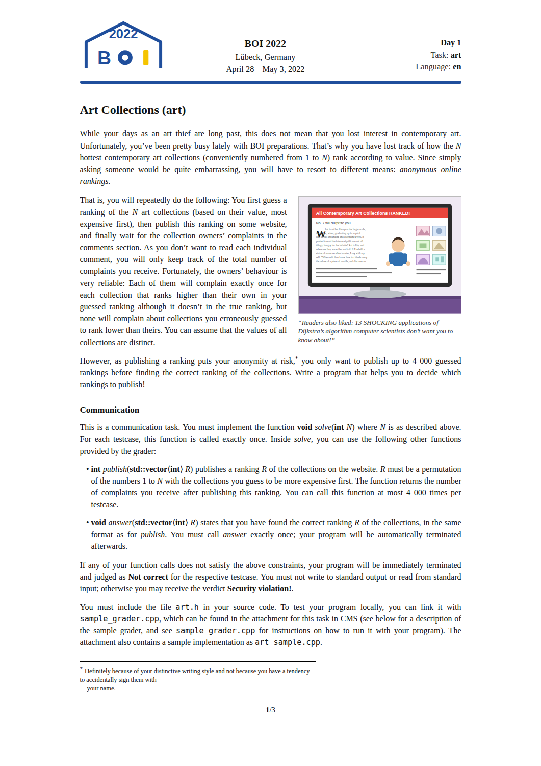2022 B
BOI 2022
Lübeck, Germany
April 28 – May 3, 2022
Day 1
Task: art
Language: en
Art Collections (art)
While your days as an art thief are long past, this does not mean that you lost interest in contemporary art. Unfortunately, you’ve been pretty busy lately with BOI preparations. That’s why you have lost track of how the N hottest contemporary art collections (conveniently numbered from 1 to N) rank according to value. Since simply asking someone would be quite embarrassing, you will have to resort to different means: anonymous online rankings.
All Contemporary Art Collections RANKED! No. 7 will surprise you… W hat is art but life upon the larger scale, the higher, when, graduating up in a spiral line of still expanding and ascending gyres, it pushed toward the intense significance of all things, hungry for the infinite? Art is life, and where we live, we suffer and toil. If I beheld a statue of some excellent master, I say with my self: “When wilt thou know how to chisele away the refuse of a piece of marble, and discover so
“Readers also liked: 13 SHOCKING applications of Dijkstra’s algorithm computer scientists don’t want you to know about!”
That is, you will repeatedly do the following: You first guess a ranking of the N art collections (based on their value, most expensive first), then publish this ranking on some website, and finally wait for the collection owners’ complaints in the comments section. As you don’t want to read each individual comment, you will only keep track of the total number of complaints you receive. Fortunately, the owners’ behaviour is very reliable: Each of them will complain exactly once for each collection that ranks higher than their own in your guessed ranking although it doesn’t in the true ranking, but none will complain about collections you erroneously guessed to rank lower than theirs. You can assume that the values of all collections are distinct.
However, as publishing a ranking puts your anonymity at risk,* you only want to publish up to 4 000 guessed rankings before finding the correct ranking of the collections. Write a program that helps you to decide which rankings to publish!
Communication
This is a communication task. You must implement the function void solve(int N) where N is as described above. For each testcase, this function is called exactly once. Inside solve, you can use the following other functions provided by the grader:
int publish(std::vector⟨int⟩ R) publishes a ranking R of the collections on the website. R must be a permutation of the numbers 1 to N with the collections you guess to be more expensive first. The function returns the number of complaints you receive after publishing this ranking. You can call this function at most 4 000 times per testcase.
void answer(std::vector⟨int⟩ R) states that you have found the correct ranking R of the collections, in the same format as for publish. You must call answer exactly once; your program will be automatically terminated afterwards.
If any of your function calls does not satisfy the above constraints, your program will be immediately terminated and judged as Not correct for the respective testcase. You must not write to standard output or read from standard input; otherwise you may receive the verdict Security violation!.
You must include the file art.h in your source code. To test your program locally, you can link it with sample_grader.cpp, which can be found in the attachment for this task in CMS (see below for a description of the sample grader, and see sample_grader.cpp for instructions on how to run it with your program). The attachment also contains a sample implementation as art_sample.cpp.
*Definitely because of your distinctive writing style and not because you have a tendency to accidentally sign them with
your name.
1/3